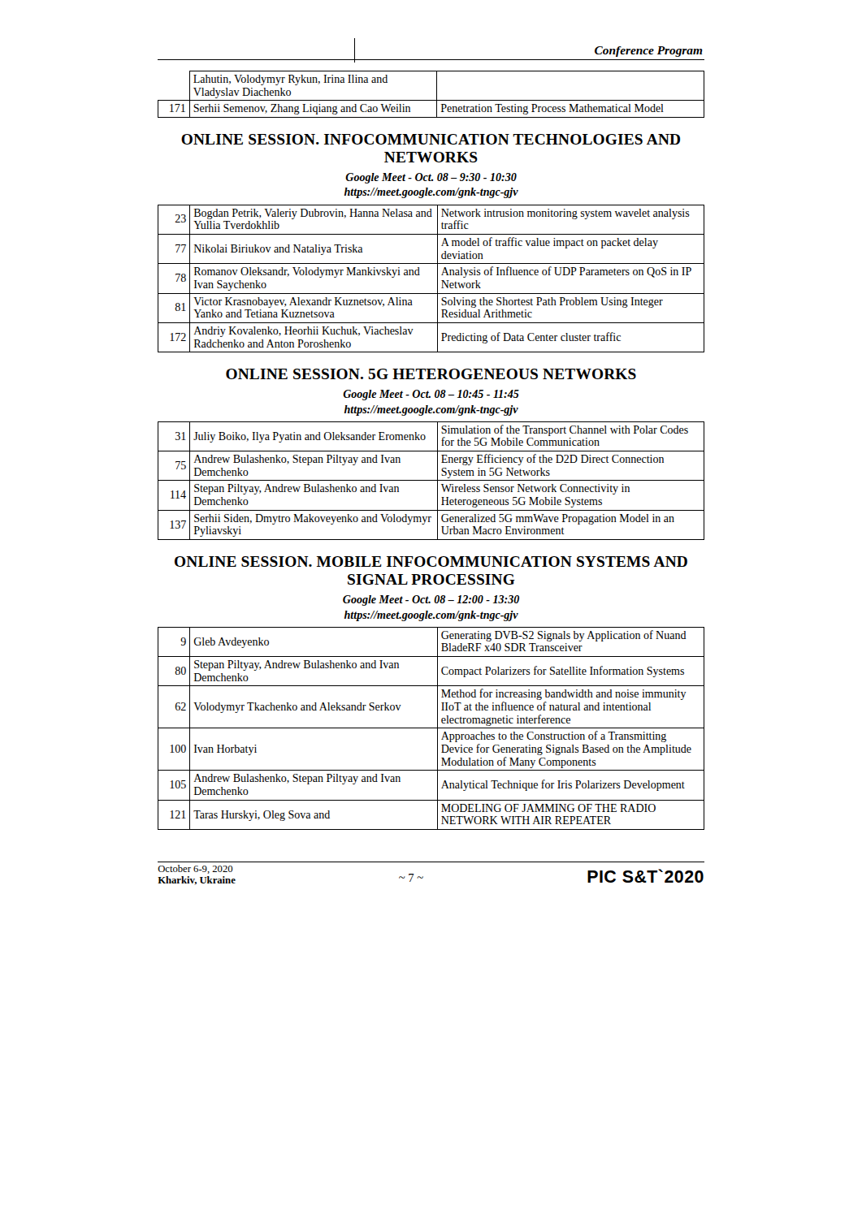Conference Program
| | Lahutin, Volodymyr Rykun, Irina Ilina and Vladyslav Diachenko | |
| 171 | Serhii Semenov, Zhang Liqiang and Cao Weilin | Penetration Testing Process Mathematical Model |
ONLINE SESSION. INFOCOMMUNICATION TECHNOLOGIES AND NETWORKS
Google Meet - Oct. 08 – 9:30 - 10:30
https://meet.google.com/gnk-tngc-gjv
| 23 | Bogdan Petrik, Valeriy Dubrovin, Hanna Nelasa and Yullia Tverdokhlib | Network intrusion monitoring system wavelet analysis traffic |
| 77 | Nikolai Biriukov and Nataliya Triska | A model of traffic value impact on packet delay deviation |
| 78 | Romanov Oleksandr, Volodymyr Mankivskyi and Ivan Saychenko | Analysis of Influence of UDP Parameters on QoS in IP Network |
| 81 | Victor Krasnobayev, Alexandr Kuznetsov, Alina Yanko and Tetiana Kuznetsova | Solving the Shortest Path Problem Using Integer Residual Arithmetic |
| 172 | Andriy Kovalenko, Heorhii Kuchuk, Viacheslav Radchenko and Anton Poroshenko | Predicting of Data Center cluster traffic |
ONLINE SESSION. 5G HETEROGENEOUS NETWORKS
Google Meet - Oct. 08 – 10:45 - 11:45
https://meet.google.com/gnk-tngc-gjv
| 31 | Juliy Boiko, Ilya Pyatin and Oleksander Eromenko | Simulation of the Transport Channel with Polar Codes for the 5G Mobile Communication |
| 75 | Andrew Bulashenko, Stepan Piltyay and Ivan Demchenko | Energy Efficiency of the D2D Direct Connection System in 5G Networks |
| 114 | Stepan Piltyay, Andrew Bulashenko and Ivan Demchenko | Wireless Sensor Network Connectivity in Heterogeneous 5G Mobile Systems |
| 137 | Serhii Siden, Dmytro Makoveyenko and Volodymyr Pyliavskyi | Generalized 5G mmWave Propagation Model in an Urban Macro Environment |
ONLINE SESSION. MOBILE INFOCOMMUNICATION SYSTEMS AND SIGNAL PROCESSING
Google Meet - Oct. 08 – 12:00 - 13:30
https://meet.google.com/gnk-tngc-gjv
| 9 | Gleb Avdeyenko | Generating DVB-S2 Signals by Application of Nuand BladeRF x40 SDR Transceiver |
| 80 | Stepan Piltyay, Andrew Bulashenko and Ivan Demchenko | Compact Polarizers for Satellite Information Systems |
| 62 | Volodymyr Tkachenko and Aleksandr Serkov | Method for increasing bandwidth and noise immunity IIoT at the influence of natural and intentional electromagnetic interference |
| 100 | Ivan Horbatyi | Approaches to the Construction of a Transmitting Device for Generating Signals Based on the Amplitude Modulation of Many Components |
| 105 | Andrew Bulashenko, Stepan Piltyay and Ivan Demchenko | Analytical Technique for Iris Polarizers Development |
| 121 | Taras Hurskyi, Oleg Sova and | MODELING OF JAMMING OF THE RADIO NETWORK WITH AIR REPEATER |
October 6-9, 2020
Kharkiv, Ukraine
~ 7 ~
PIC S&T`2020